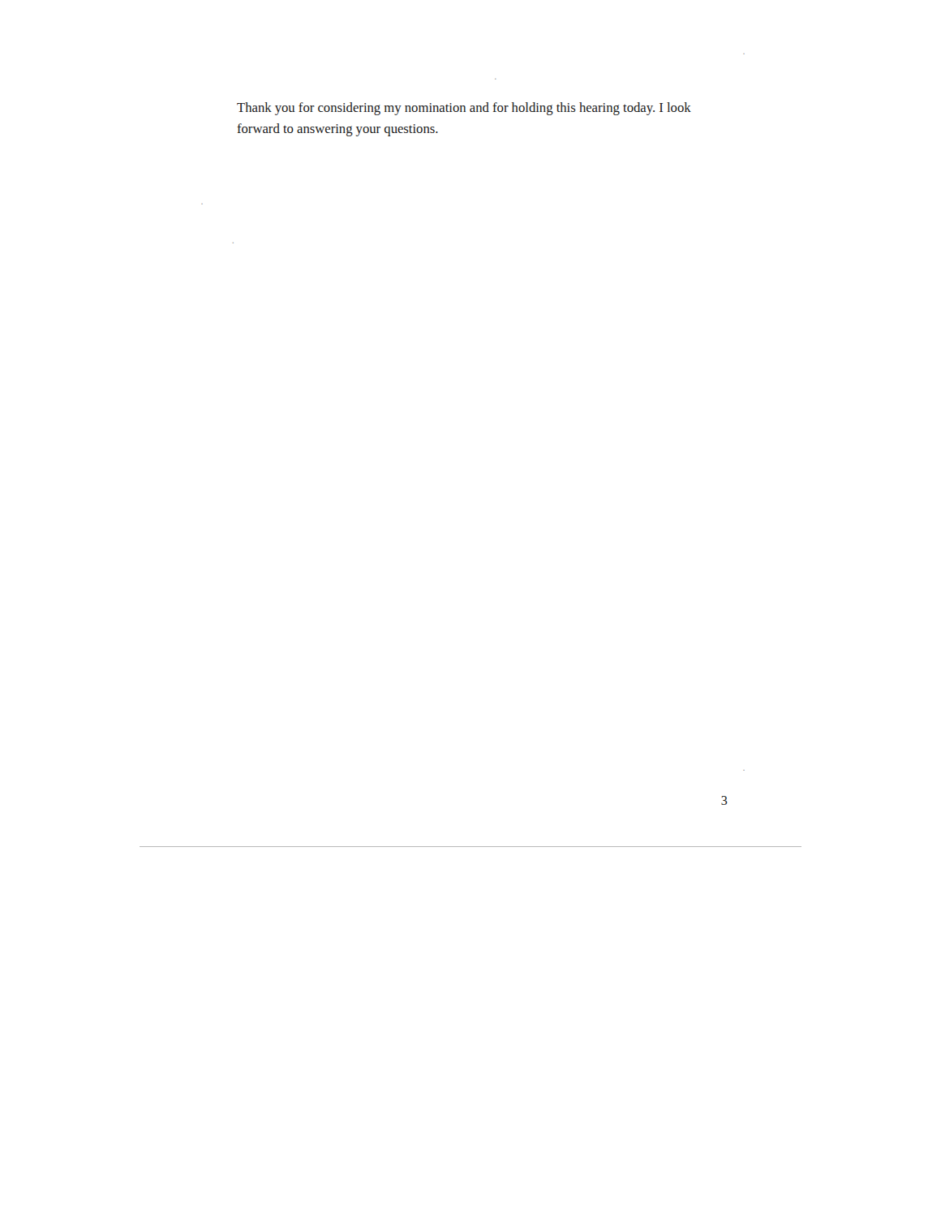· · · · ·
Thank you for considering my nomination and for holding this hearing today. I look forward to answering your questions.
3